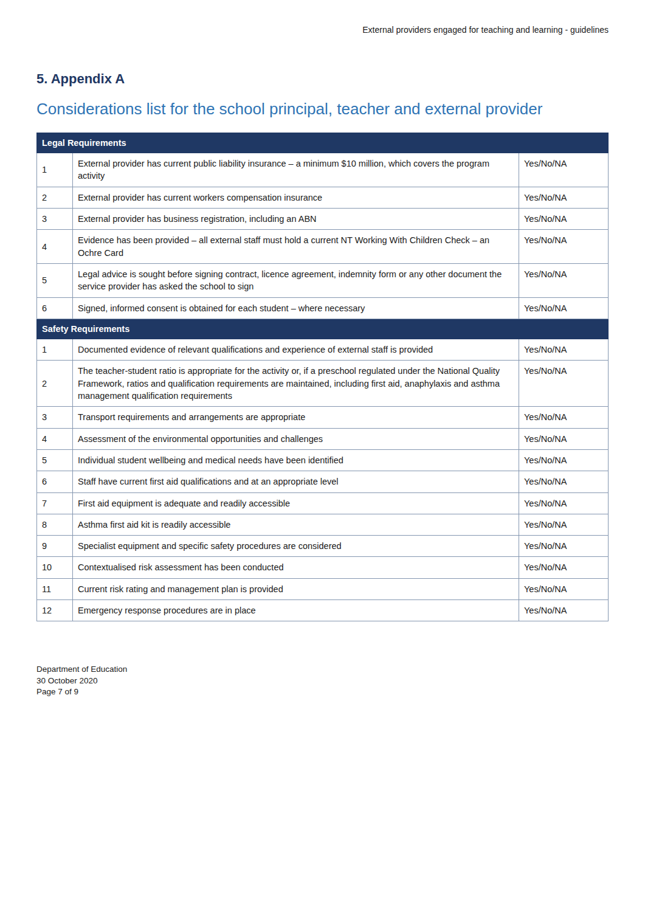External providers engaged for teaching and learning - guidelines
5. Appendix A
Considerations list for the school principal, teacher and external provider
| Legal Requirements |
| --- |
| 1 | External provider has current public liability insurance – a minimum $10 million, which covers the program activity | Yes/No/NA |
| 2 | External provider has current workers compensation insurance | Yes/No/NA |
| 3 | External provider has business registration, including an ABN | Yes/No/NA |
| 4 | Evidence has been provided – all external staff must hold a current NT Working With Children Check – an Ochre Card | Yes/No/NA |
| 5 | Legal advice is sought before signing contract, licence agreement, indemnity form or any other document the service provider has asked the school to sign | Yes/No/NA |
| 6 | Signed, informed consent is obtained for each student – where necessary | Yes/No/NA |
| Safety Requirements |
| 1 | Documented evidence of relevant qualifications and experience of external staff is provided | Yes/No/NA |
| 2 | The teacher-student ratio is appropriate for the activity or, if a preschool regulated under the National Quality Framework, ratios and qualification requirements are maintained, including first aid, anaphylaxis and asthma management qualification requirements | Yes/No/NA |
| 3 | Transport requirements and arrangements are appropriate | Yes/No/NA |
| 4 | Assessment of the environmental opportunities and challenges | Yes/No/NA |
| 5 | Individual student wellbeing and medical needs have been identified | Yes/No/NA |
| 6 | Staff have current first aid qualifications and at an appropriate level | Yes/No/NA |
| 7 | First aid equipment is adequate and readily accessible | Yes/No/NA |
| 8 | Asthma first aid kit is readily accessible | Yes/No/NA |
| 9 | Specialist equipment and specific safety procedures are considered | Yes/No/NA |
| 10 | Contextualised risk assessment has been conducted | Yes/No/NA |
| 11 | Current risk rating and management plan is provided | Yes/No/NA |
| 12 | Emergency response procedures are in place | Yes/No/NA |
Department of Education
30 October 2020
Page 7 of 9